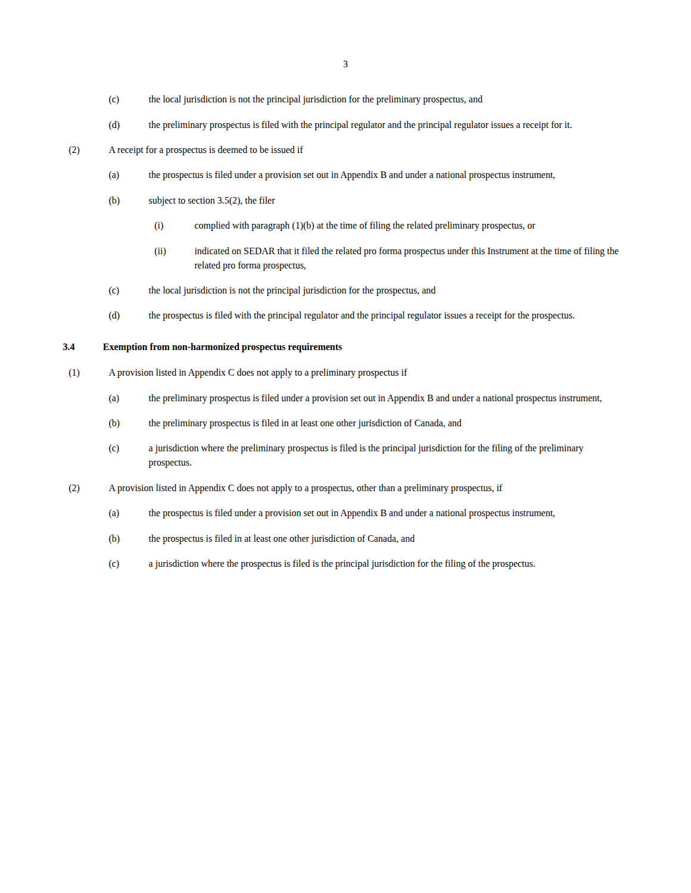3
(c) the local jurisdiction is not the principal jurisdiction for the preliminary prospectus, and
(d) the preliminary prospectus is filed with the principal regulator and the principal regulator issues a receipt for it.
(2) A receipt for a prospectus is deemed to be issued if
(a) the prospectus is filed under a provision set out in Appendix B and under a national prospectus instrument,
(b) subject to section 3.5(2), the filer
(i) complied with paragraph (1)(b) at the time of filing the related preliminary prospectus, or
(ii) indicated on SEDAR that it filed the related pro forma prospectus under this Instrument at the time of filing the related pro forma prospectus,
(c) the local jurisdiction is not the principal jurisdiction for the prospectus, and
(d) the prospectus is filed with the principal regulator and the principal regulator issues a receipt for the prospectus.
3.4 Exemption from non-harmonized prospectus requirements
(1) A provision listed in Appendix C does not apply to a preliminary prospectus if
(a) the preliminary prospectus is filed under a provision set out in Appendix B and under a national prospectus instrument,
(b) the preliminary prospectus is filed in at least one other jurisdiction of Canada, and
(c) a jurisdiction where the preliminary prospectus is filed is the principal jurisdiction for the filing of the preliminary prospectus.
(2) A provision listed in Appendix C does not apply to a prospectus, other than a preliminary prospectus, if
(a) the prospectus is filed under a provision set out in Appendix B and under a national prospectus instrument,
(b) the prospectus is filed in at least one other jurisdiction of Canada, and
(c) a jurisdiction where the prospectus is filed is the principal jurisdiction for the filing of the prospectus.